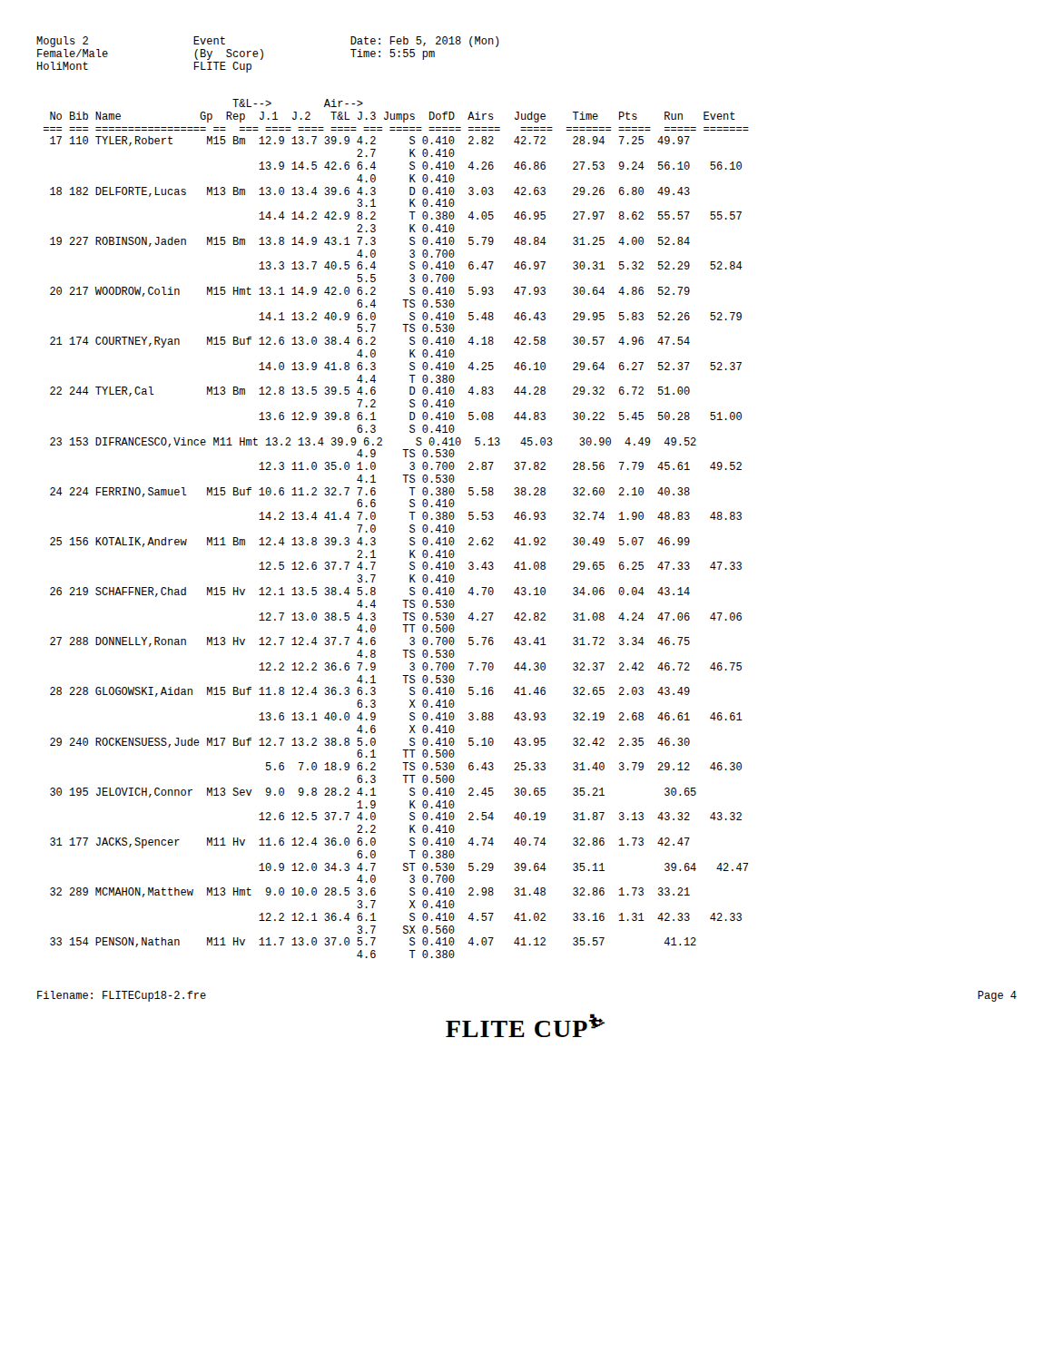Moguls 2                Event                   Date: Feb 5, 2018 (Mon)
Female/Male             (By  Score)             Time: 5:55 pm
HoliMont                FLITE Cup


                              T&L-->        Air-->
  No Bib Name            Gp  Rep  J.1  J.2   T&L J.3 Jumps  DofD  Airs   Judge    Time   Pts    Run   Event
 === === ================= ==  === ==== ==== ==== === ===== ===== =====   =====  ======= =====  ===== =======
  17 110 TYLER,Robert     M15 Bm  12.9 13.7 39.9 4.2     S 0.410  2.82   42.72    28.94  7.25  49.97
                                                 2.7     K 0.410
                                  13.9 14.5 42.6 6.4     S 0.410  4.26   46.86    27.53  9.24  56.10   56.10
                                                 4.0     K 0.410
  18 182 DELFORTE,Lucas   M13 Bm  13.0 13.4 39.6 4.3     D 0.410  3.03   42.63    29.26  6.80  49.43
                                                 3.1     K 0.410
                                  14.4 14.2 42.9 8.2     T 0.380  4.05   46.95    27.97  8.62  55.57   55.57
                                                 2.3     K 0.410
  19 227 ROBINSON,Jaden   M15 Bm  13.8 14.9 43.1 7.3     S 0.410  5.79   48.84    31.25  4.00  52.84
                                                 4.0     3 0.700
                                  13.3 13.7 40.5 6.4     S 0.410  6.47   46.97    30.31  5.32  52.29   52.84
                                                 5.5     3 0.700
  20 217 WOODROW,Colin    M15 Hmt 13.1 14.9 42.0 6.2     S 0.410  5.93   47.93    30.64  4.86  52.79
                                                 6.4    TS 0.530
                                  14.1 13.2 40.9 6.0     S 0.410  5.48   46.43    29.95  5.83  52.26   52.79
                                                 5.7    TS 0.530
  21 174 COURTNEY,Ryan    M15 Buf 12.6 13.0 38.4 6.2     S 0.410  4.18   42.58    30.57  4.96  47.54
                                                 4.0     K 0.410
                                  14.0 13.9 41.8 6.3     S 0.410  4.25   46.10    29.64  6.27  52.37   52.37
                                                 4.4     T 0.380
  22 244 TYLER,Cal        M13 Bm  12.8 13.5 39.5 4.6     D 0.410  4.83   44.28    29.32  6.72  51.00
                                                 7.2     S 0.410
                                  13.6 12.9 39.8 6.1     D 0.410  5.08   44.83    30.22  5.45  50.28   51.00
                                                 6.3     S 0.410
  23 153 DIFRANCESCO,Vince M11 Hmt 13.2 13.4 39.9 6.2     S 0.410  5.13   45.03    30.90  4.49  49.52
                                                 4.9    TS 0.530
                                  12.3 11.0 35.0 1.0     3 0.700  2.87   37.82    28.56  7.79  45.61   49.52
                                                 4.1    TS 0.530
  24 224 FERRINO,Samuel   M15 Buf 10.6 11.2 32.7 7.6     T 0.380  5.58   38.28    32.60  2.10  40.38
                                                 6.6     S 0.410
                                  14.2 13.4 41.4 7.0     T 0.380  5.53   46.93    32.74  1.90  48.83   48.83
                                                 7.0     S 0.410
  25 156 KOTALIK,Andrew   M11 Bm  12.4 13.8 39.3 4.3     S 0.410  2.62   41.92    30.49  5.07  46.99
                                                 2.1     K 0.410
                                  12.5 12.6 37.7 4.7     S 0.410  3.43   41.08    29.65  6.25  47.33   47.33
                                                 3.7     K 0.410
  26 219 SCHAFFNER,Chad   M15 Hv  12.1 13.5 38.4 5.8     S 0.410  4.70   43.10    34.06  0.04  43.14
                                                 4.4    TS 0.530
                                  12.7 13.0 38.5 4.3    TS 0.530  4.27   42.82    31.08  4.24  47.06   47.06
                                                 4.0    TT 0.500
  27 288 DONNELLY,Ronan   M13 Hv  12.7 12.4 37.7 4.6     3 0.700  5.76   43.41    31.72  3.34  46.75
                                                 4.8    TS 0.530
                                  12.2 12.2 36.6 7.9     3 0.700  7.70   44.30    32.37  2.42  46.72   46.75
                                                 4.1    TS 0.530
  28 228 GLOGOWSKI,Aidan  M15 Buf 11.8 12.4 36.3 6.3     S 0.410  5.16   41.46    32.65  2.03  43.49
                                                 6.3     X 0.410
                                  13.6 13.1 40.0 4.9     S 0.410  3.88   43.93    32.19  2.68  46.61   46.61
                                                 4.6     X 0.410
  29 240 ROCKENSUESS,Jude M17 Buf 12.7 13.2 38.8 5.0     S 0.410  5.10   43.95    32.42  2.35  46.30
                                                 6.1    TT 0.500
                                   5.6  7.0 18.9 6.2    TS 0.530  6.43   25.33    31.40  3.79  29.12   46.30
                                                 6.3    TT 0.500
  30 195 JELOVICH,Connor  M13 Sev  9.0  9.8 28.2 4.1     S 0.410  2.45   30.65    35.21         30.65
                                                 1.9     K 0.410
                                  12.6 12.5 37.7 4.0     S 0.410  2.54   40.19    31.87  3.13  43.32   43.32
                                                 2.2     K 0.410
  31 177 JACKS,Spencer    M11 Hv  11.6 12.4 36.0 6.0     S 0.410  4.74   40.74    32.86  1.73  42.47
                                                 6.0     T 0.380
                                  10.9 12.0 34.3 4.7    ST 0.530  5.29   39.64    35.11         39.64   42.47
                                                 4.0     3 0.700
  32 289 MCMAHON,Matthew  M13 Hmt  9.0 10.0 28.5 3.6     S 0.410  2.98   31.48    32.86  1.73  33.21
                                                 3.7     X 0.410
                                  12.2 12.1 36.4 6.1     S 0.410  4.57   41.02    33.16  1.31  42.33   42.33
                                                 3.7    SX 0.560
  33 154 PENSON,Nathan    M11 Hv  11.7 13.0 37.0 5.7     S 0.410  4.07   41.12    35.57         41.12
                                                 4.6     T 0.380
Filename: FLITECup18-2.fre Page 4
FLITE CUP⛷